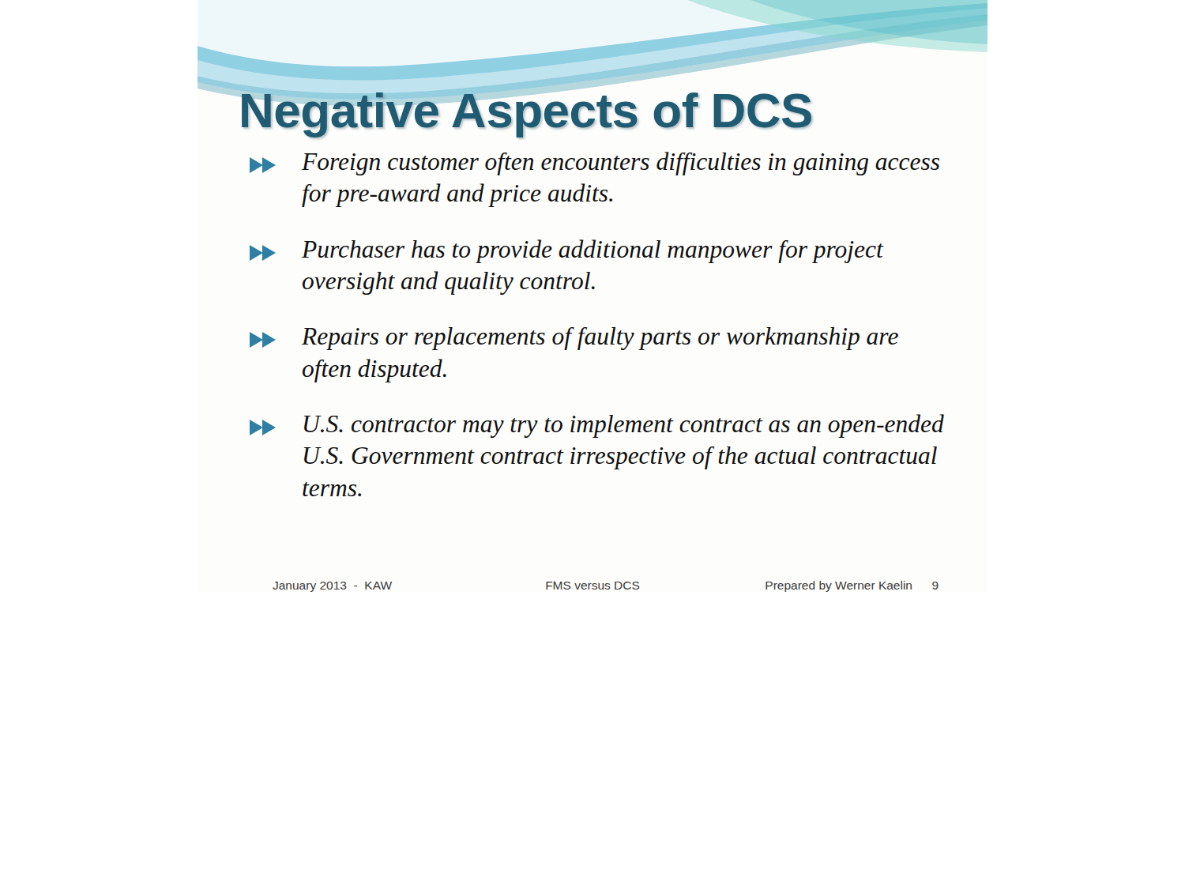Negative Aspects of DCS
Foreign customer often encounters difficulties in gaining access for pre-award and price audits.
Purchaser has to provide additional manpower for project oversight and quality control.
Repairs or replacements of faulty parts or workmanship are often disputed.
U.S. contractor may try to implement contract as an open-ended U.S. Government contract irrespective of the actual contractual terms.
January 2013 - KAW FMS versus DCS Prepared by Werner Kaelin 9